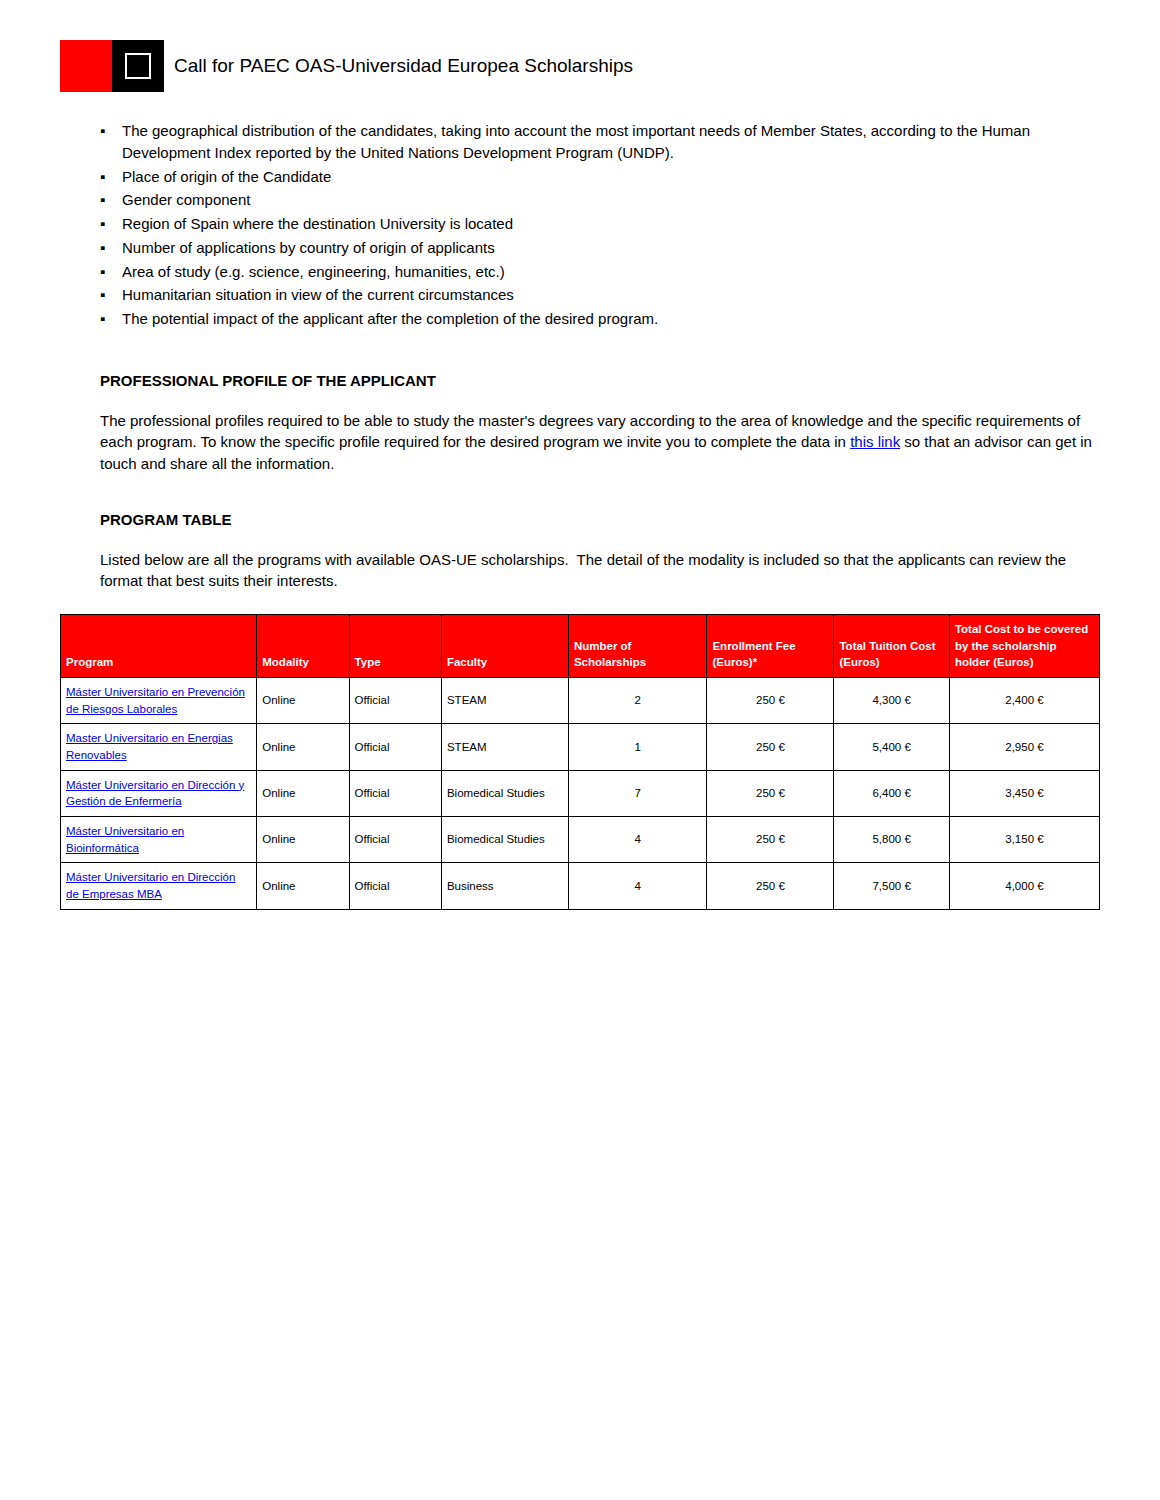Call for PAEC OAS-Universidad Europea Scholarships
The geographical distribution of the candidates, taking into account the most important needs of Member States, according to the Human Development Index reported by the United Nations Development Program (UNDP).
Place of origin of the Candidate
Gender component
Region of Spain where the destination University is located
Number of applications by country of origin of applicants
Area of study (e.g. science, engineering, humanities, etc.)
Humanitarian situation in view of the current circumstances
The potential impact of the applicant after the completion of the desired program.
PROFESSIONAL PROFILE OF THE APPLICANT
The professional profiles required to be able to study the master's degrees vary according to the area of knowledge and the specific requirements of each program. To know the specific profile required for the desired program we invite you to complete the data in this link so that an advisor can get in touch and share all the information.
PROGRAM TABLE
Listed below are all the programs with available OAS-UE scholarships. The detail of the modality is included so that the applicants can review the format that best suits their interests.
| Program | Modality | Type | Faculty | Number of Scholarships | Enrollment Fee (Euros)* | Total Tuition Cost (Euros) | Total Cost to be covered by the scholarship holder (Euros) |
| --- | --- | --- | --- | --- | --- | --- | --- |
| Máster Universitario en Prevención de Riesgos Laborales | Online | Official | STEAM | 2 | 250 € | 4,300 € | 2,400 € |
| Master Universitario en Energias Renovables | Online | Official | STEAM | 1 | 250 € | 5,400 € | 2,950 € |
| Máster Universitario en Dirección y Gestión de Enfermería | Online | Official | Biomedical Studies | 7 | 250 € | 6,400 € | 3,450 € |
| Máster Universitario en Bioinformática | Online | Official | Biomedical Studies | 4 | 250 € | 5,800 € | 3,150 € |
| Máster Universitario en Dirección de Empresas MBA | Online | Official | Business | 4 | 250 € | 7,500 € | 4,000 € |